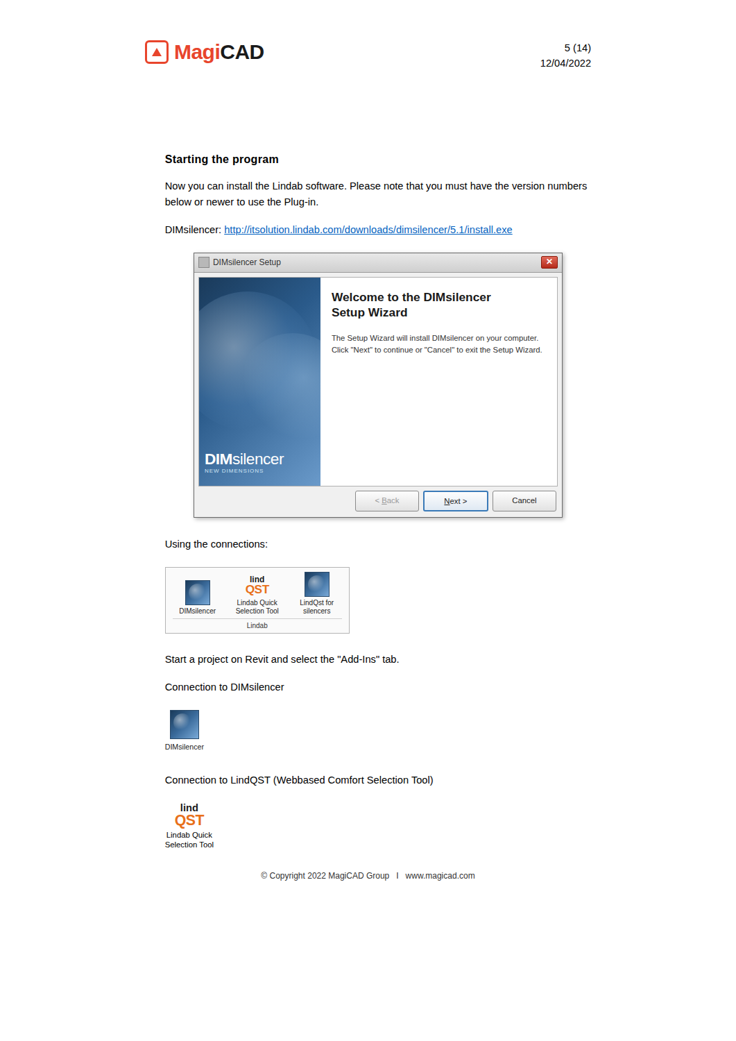Magi CAD
5 (14)
12/04/2022
Starting the program
Now you can install the Lindab software. Please note that you must have the version numbers below or newer to use the Plug-in.
DIMsilencer: http://itsolution.lindab.com/downloads/dimsilencer/5.1/install.exe
DIMsilencer Setup
✕
DIM silencer
NEW DIMENSIONS
Welcome to the DIMsilencer
Setup Wizard
The Setup Wizard will install DIMsilencer on your computer.
Click "Next" to continue or "Cancel" to exit the Setup Wizard.
< Back
Next >
Cancel
Using the connections:
DIMsilencer
lind QST
Lindab Quick
Selection Tool
LindQst for silencers
Lindab
Start a project on Revit and select the "Add-Ins" tab.
Connection to DIMsilencer
DIMsilencer
Connection to LindQST (Webbased Comfort Selection Tool)
lind QST
Lindab Quick
Selection Tool
© Copyright 2022 MagiCAD Group I www.magicad.com